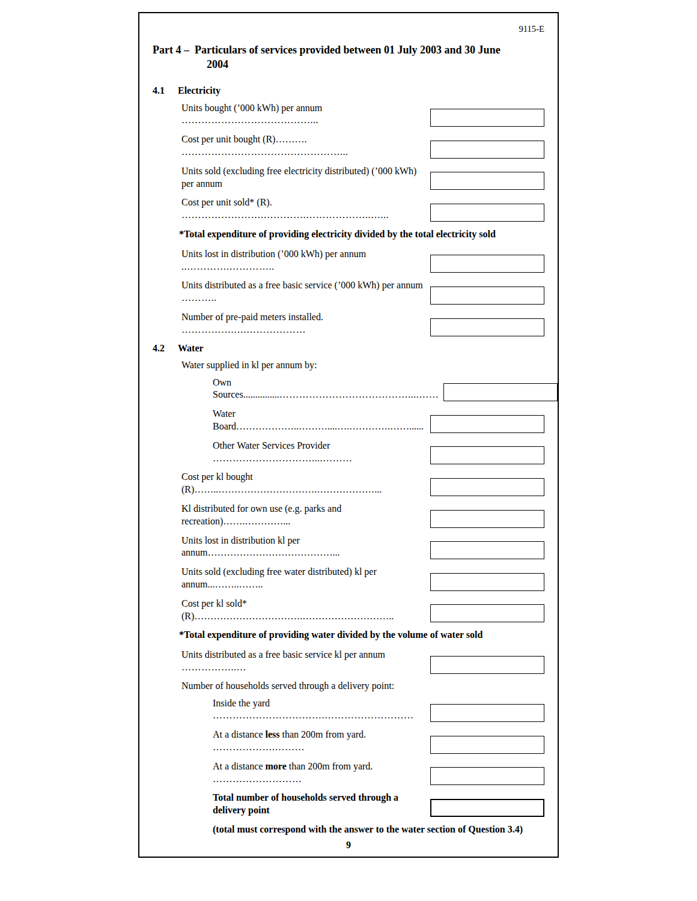9115-E
Part 4 – Particulars of services provided between 01 July 2003 and 30 June 2004
4.1 Electricity
Units bought (’000 kWh) per annum …………………………………...
Cost per unit bought (R)………. …………………………………………...
Units sold (excluding free electricity distributed) (’000 kWh) per annum
Cost per unit sold* (R). …………………….………….………………..…...
*Total expenditure of providing electricity divided by the total electricity sold
Units lost in distribution (’000 kWh) per annum ..………….…………..
Units distributed as a free basic service (’000 kWh) per annum ………..
Number of pre-paid meters installed. …………….….………………
4.2 Water
Water supplied in kl per annum by:
Own Sources...............…………………………………....……
Water Board………………..………....….………….……......
Other Water Services Provider …………………………....………
Cost per kl bought (R)……..………………………….………………...
Kl distributed for own use (e.g. parks and recreation)…….…………...
Units lost in distribution kl per annum…………………………………...
Units sold (excluding free water distributed) kl per annum...……..……..
Cost per kl sold* (R)…………………………….………………………..
*Total expenditure of providing water divided by the volume of water sold
Units distributed as a free basic service kl per annum ……………..…
Number of households served through a delivery point:
Inside the yard …………………………….………………………
At a distance less than 200m from yard. ……………….………
At a distance more than 200m from yard. ………………………
Total number of households served through a delivery point
(total must correspond with the answer to the water section of Question 3.4)
9